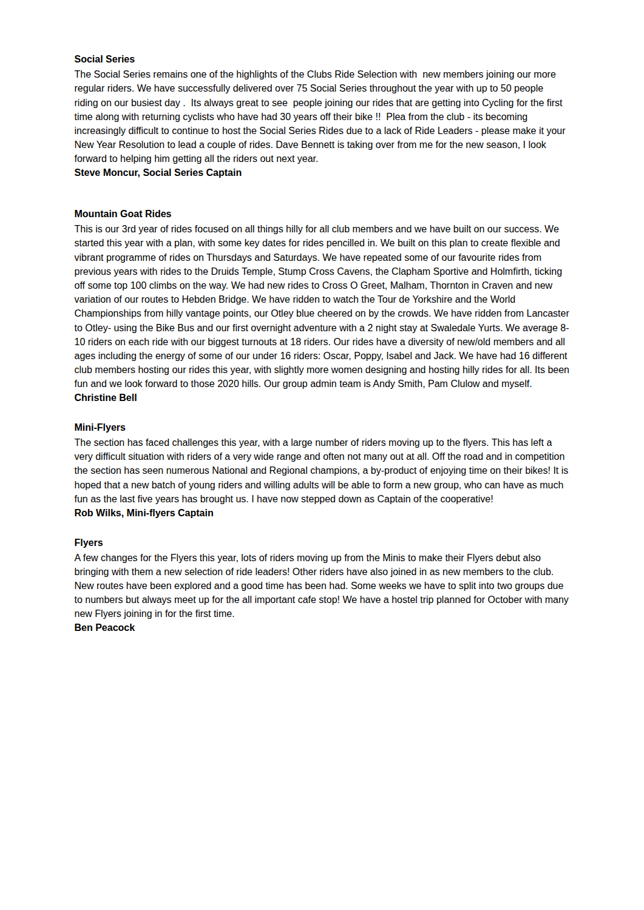Social Series
The Social Series remains one of the highlights of the Clubs Ride Selection with new members joining our more regular riders. We have successfully delivered over 75 Social Series throughout the year with up to 50 people riding on our busiest day . Its always great to see people joining our rides that are getting into Cycling for the first time along with returning cyclists who have had 30 years off their bike !! Plea from the club - its becoming increasingly difficult to continue to host the Social Series Rides due to a lack of Ride Leaders - please make it your New Year Resolution to lead a couple of rides. Dave Bennett is taking over from me for the new season, I look forward to helping him getting all the riders out next year.
Steve Moncur, Social Series Captain
Mountain Goat Rides
This is our 3rd year of rides focused on all things hilly for all club members and we have built on our success. We started this year with a plan, with some key dates for rides pencilled in. We built on this plan to create flexible and vibrant programme of rides on Thursdays and Saturdays. We have repeated some of our favourite rides from previous years with rides to the Druids Temple, Stump Cross Cavens, the Clapham Sportive and Holmfirth, ticking off some top 100 climbs on the way. We had new rides to Cross O Greet, Malham, Thornton in Craven and new variation of our routes to Hebden Bridge. We have ridden to watch the Tour de Yorkshire and the World Championships from hilly vantage points, our Otley blue cheered on by the crowds. We have ridden from Lancaster to Otley- using the Bike Bus and our first overnight adventure with a 2 night stay at Swaledale Yurts. We average 8-10 riders on each ride with our biggest turnouts at 18 riders. Our rides have a diversity of new/old members and all ages including the energy of some of our under 16 riders: Oscar, Poppy, Isabel and Jack. We have had 16 different club members hosting our rides this year, with slightly more women designing and hosting hilly rides for all. Its been fun and we look forward to those 2020 hills. Our group admin team is Andy Smith, Pam Clulow and myself.
Christine Bell
Mini-Flyers
The section has faced challenges this year, with a large number of riders moving up to the flyers. This has left a very difficult situation with riders of a very wide range and often not many out at all. Off the road and in competition the section has seen numerous National and Regional champions, a by-product of enjoying time on their bikes! It is hoped that a new batch of young riders and willing adults will be able to form a new group, who can have as much fun as the last five years has brought us. I have now stepped down as Captain of the cooperative!
Rob Wilks, Mini-flyers Captain
Flyers
A few changes for the Flyers this year, lots of riders moving up from the Minis to make their Flyers debut also bringing with them a new selection of ride leaders! Other riders have also joined in as new members to the club. New routes have been explored and a good time has been had. Some weeks we have to split into two groups due to numbers but always meet up for the all important cafe stop! We have a hostel trip planned for October with many new Flyers joining in for the first time.
Ben Peacock